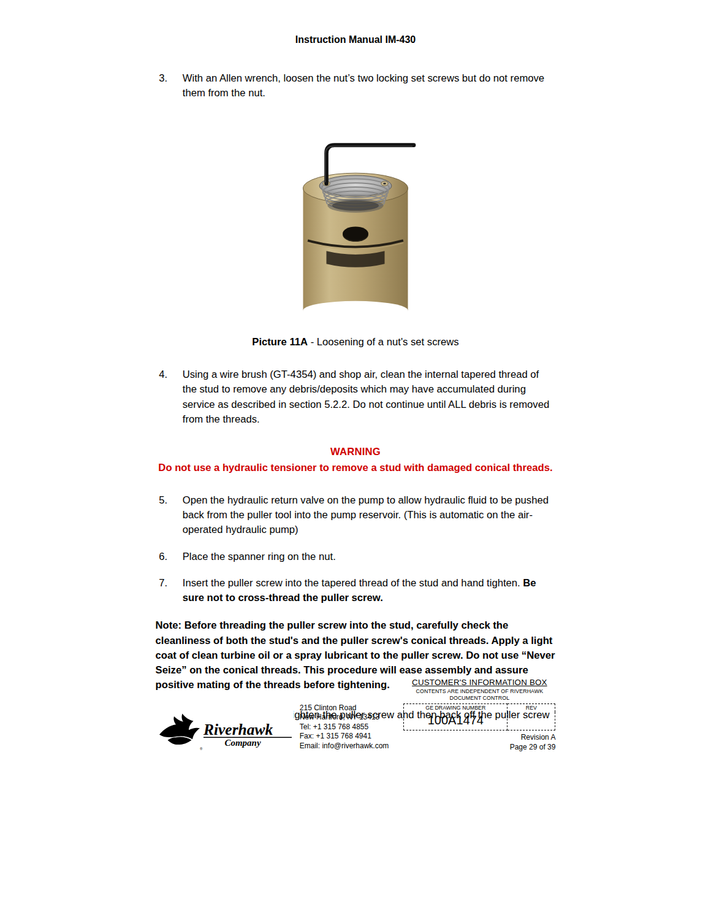Instruction Manual IM-430
3. With an Allen wrench, loosen the nut’s two locking set screws but do not remove them from the nut.
Picture 11A - Loosening of a nut's set screws
4. Using a wire brush (GT-4354) and shop air, clean the internal tapered thread of the stud to remove any debris/deposits which may have accumulated during service as described in section 5.2.2. Do not continue until ALL debris is removed from the threads.
WARNING
Do not use a hydraulic tensioner to remove a stud with damaged conical threads.
5. Open the hydraulic return valve on the pump to allow hydraulic fluid to be pushed back from the puller tool into the pump reservoir. (This is automatic on the air-operated hydraulic pump)
6. Place the spanner ring on the nut.
7. Insert the puller screw into the tapered thread of the stud and hand tighten. Be sure not to cross-thread the puller screw.
Note: Before threading the puller screw into the stud, carefully check the cleanliness of both the stud's and the puller screw's conical threads. Apply a light coat of clean turbine oil or a spray lubricant to the puller screw. Do not use “Never Seize” on the conical threads. This procedure will ease assembly and assure positive mating of the threads before tightening.
8. Using an Allen wrench, tighten the puller screw and then back off the puller screw 1/2 a turn.
215 Clinton Road
New Hartford, NY 13413
Tel: +1 315 768 4855
Fax: +1 315 768 4941
Email: info@riverhawk.com
CUSTOMER'S INFORMATION BOX
CONTENTS ARE INDEPENDENT OF RIVERHAWK DOCUMENT CONTROL
| GE DRAWING NUMBER | REV |
| 100A1474 | |
Revision A
Page 29 of 39